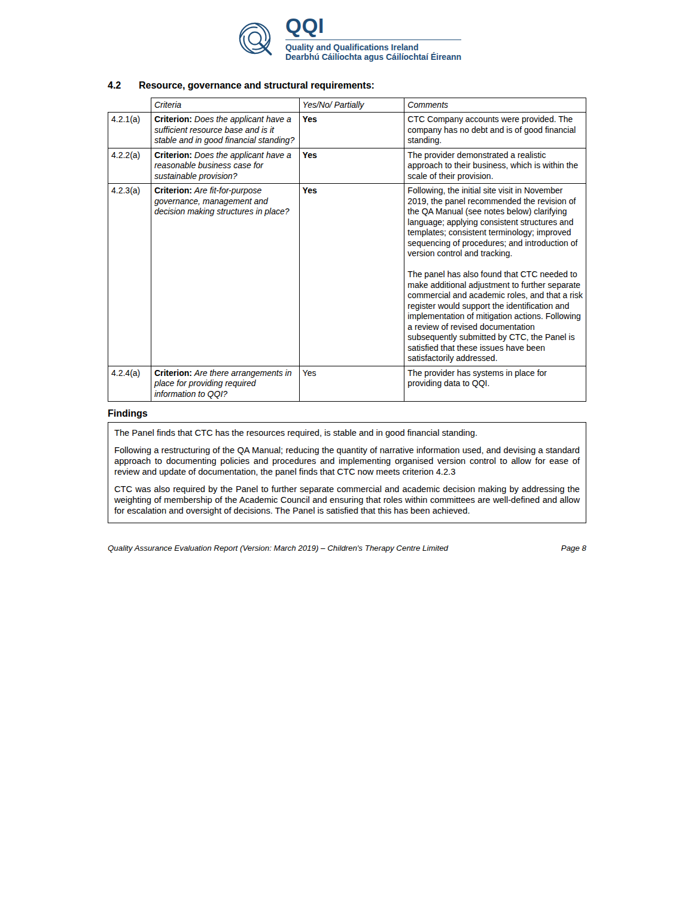QQI
Quality and Qualifications Ireland
Dearbhú Cáilíochta agus Cáilíochtaí Éireann
4.2 Resource, governance and structural requirements:
| | Criteria | Yes/No/ Partially | Comments |
| --- | --- | --- | --- |
| 4.2.1(a) | Criterion: Does the applicant have a sufficient resource base and is it stable and in good financial standing? | Yes | CTC Company accounts were provided. The company has no debt and is of good financial standing. |
| 4.2.2(a) | Criterion: Does the applicant have a reasonable business case for sustainable provision? | Yes | The provider demonstrated a realistic approach to their business, which is within the scale of their provision. |
| 4.2.3(a) | Criterion: Are fit-for-purpose governance, management and decision making structures in place? | Yes | Following, the initial site visit in November 2019, the panel recommended the revision of the QA Manual (see notes below) clarifying language; applying consistent structures and templates; consistent terminology; improved sequencing of procedures; and introduction of version control and tracking. The panel has also found that CTC needed to make additional adjustment to further separate commercial and academic roles, and that a risk register would support the identification and implementation of mitigation actions. Following a review of revised documentation subsequently submitted by CTC, the Panel is satisfied that these issues have been satisfactorily addressed. |
| 4.2.4(a) | Criterion: Are there arrangements in place for providing required information to QQI? | Yes | The provider has systems in place for providing data to QQI. |
Findings
The Panel finds that CTC has the resources required, is stable and in good financial standing.
Following a restructuring of the QA Manual; reducing the quantity of narrative information used, and devising a standard approach to documenting policies and procedures and implementing organised version control to allow for ease of review and update of documentation, the panel finds that CTC now meets criterion 4.2.3
CTC was also required by the Panel to further separate commercial and academic decision making by addressing the weighting of membership of the Academic Council and ensuring that roles within committees are well-defined and allow for escalation and oversight of decisions. The Panel is satisfied that this has been achieved.
Quality Assurance Evaluation Report (Version: March 2019) – Children's Therapy Centre Limited Page 8